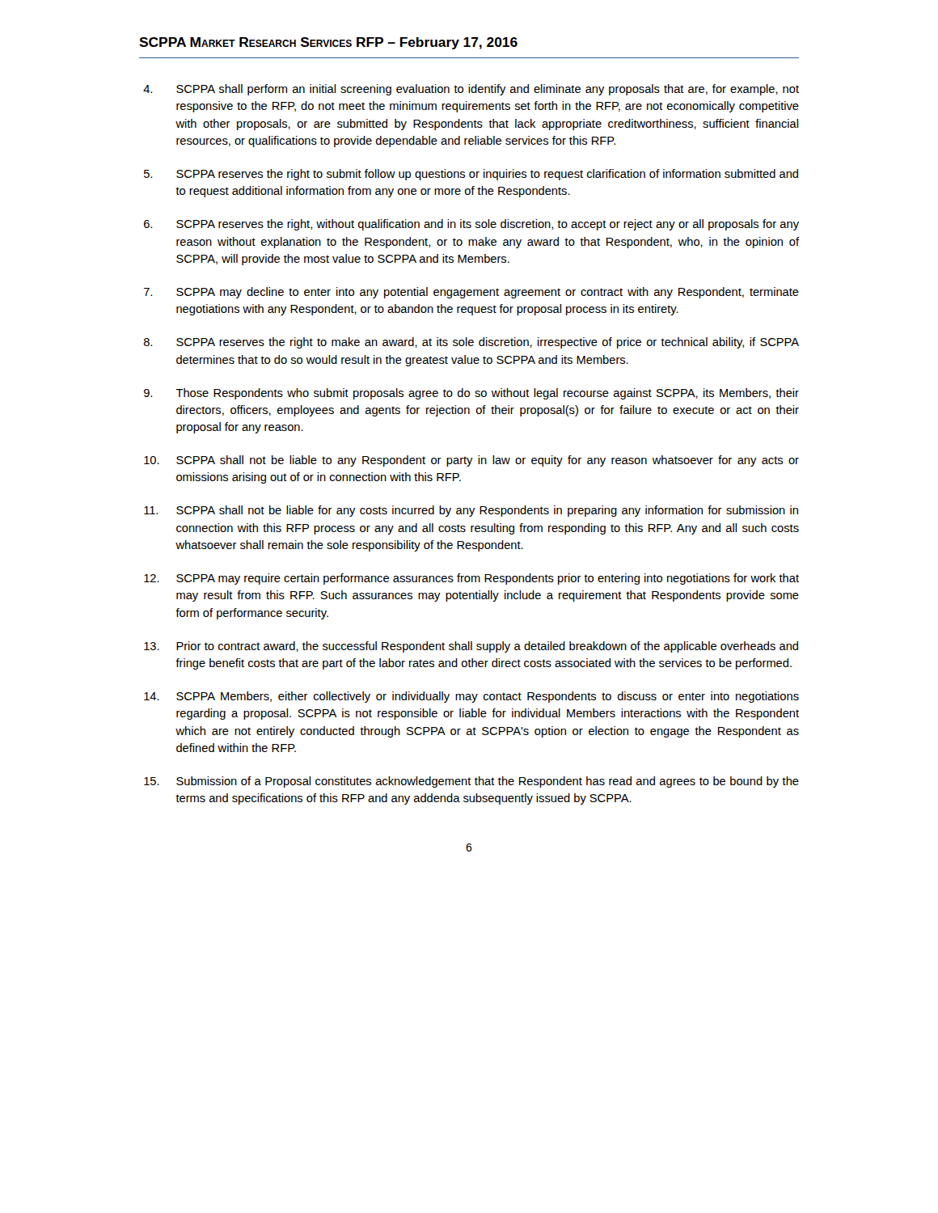SCPPA Market Research Services RFP – February 17, 2016
SCPPA shall perform an initial screening evaluation to identify and eliminate any proposals that are, for example, not responsive to the RFP, do not meet the minimum requirements set forth in the RFP, are not economically competitive with other proposals, or are submitted by Respondents that lack appropriate creditworthiness, sufficient financial resources, or qualifications to provide dependable and reliable services for this RFP.
SCPPA reserves the right to submit follow up questions or inquiries to request clarification of information submitted and to request additional information from any one or more of the Respondents.
SCPPA reserves the right, without qualification and in its sole discretion, to accept or reject any or all proposals for any reason without explanation to the Respondent, or to make any award to that Respondent, who, in the opinion of SCPPA, will provide the most value to SCPPA and its Members.
SCPPA may decline to enter into any potential engagement agreement or contract with any Respondent, terminate negotiations with any Respondent, or to abandon the request for proposal process in its entirety.
SCPPA reserves the right to make an award, at its sole discretion, irrespective of price or technical ability, if SCPPA determines that to do so would result in the greatest value to SCPPA and its Members.
Those Respondents who submit proposals agree to do so without legal recourse against SCPPA, its Members, their directors, officers, employees and agents for rejection of their proposal(s) or for failure to execute or act on their proposal for any reason.
SCPPA shall not be liable to any Respondent or party in law or equity for any reason whatsoever for any acts or omissions arising out of or in connection with this RFP.
SCPPA shall not be liable for any costs incurred by any Respondents in preparing any information for submission in connection with this RFP process or any and all costs resulting from responding to this RFP. Any and all such costs whatsoever shall remain the sole responsibility of the Respondent.
SCPPA may require certain performance assurances from Respondents prior to entering into negotiations for work that may result from this RFP. Such assurances may potentially include a requirement that Respondents provide some form of performance security.
Prior to contract award, the successful Respondent shall supply a detailed breakdown of the applicable overheads and fringe benefit costs that are part of the labor rates and other direct costs associated with the services to be performed.
SCPPA Members, either collectively or individually may contact Respondents to discuss or enter into negotiations regarding a proposal. SCPPA is not responsible or liable for individual Members interactions with the Respondent which are not entirely conducted through SCPPA or at SCPPA's option or election to engage the Respondent as defined within the RFP.
Submission of a Proposal constitutes acknowledgement that the Respondent has read and agrees to be bound by the terms and specifications of this RFP and any addenda subsequently issued by SCPPA.
6